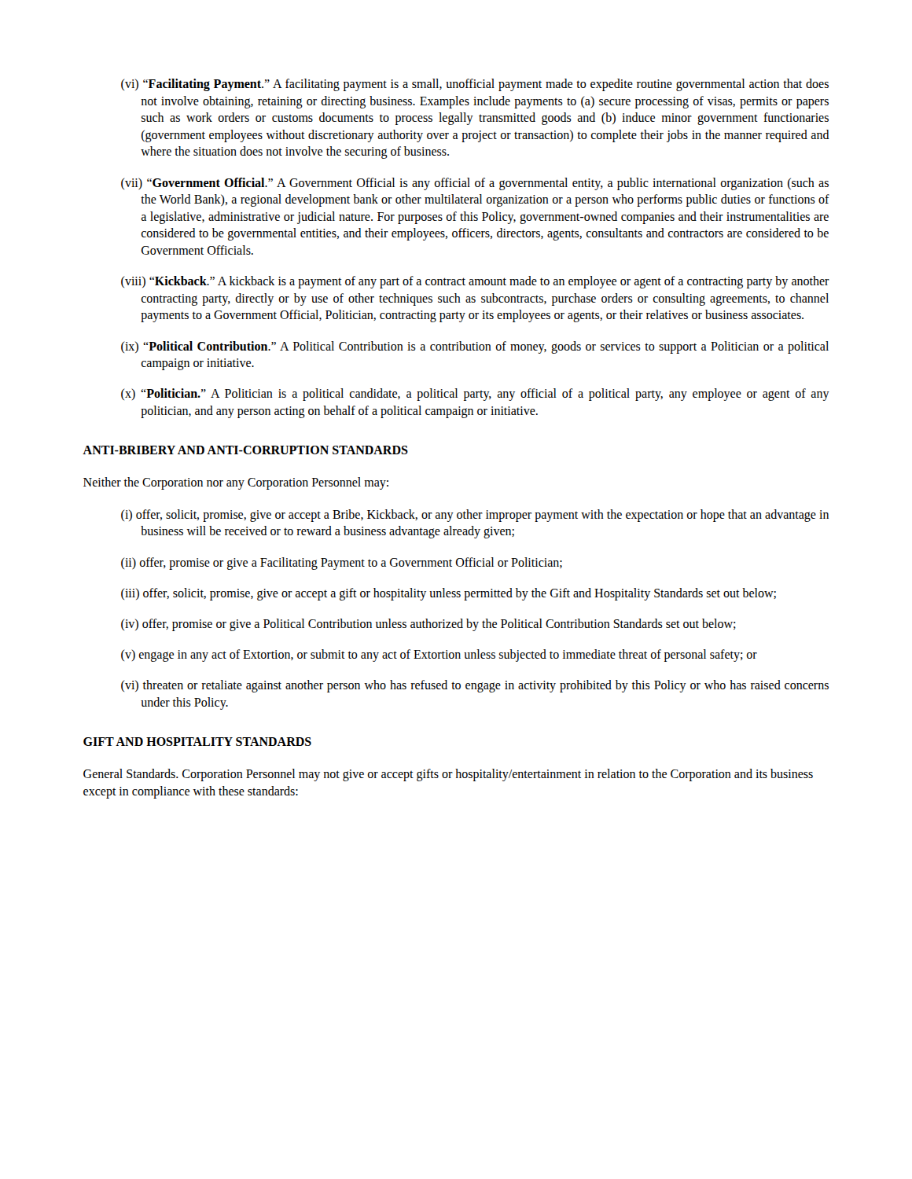(vi) “Facilitating Payment.” A facilitating payment is a small, unofficial payment made to expedite routine governmental action that does not involve obtaining, retaining or directing business. Examples include payments to (a) secure processing of visas, permits or papers such as work orders or customs documents to process legally transmitted goods and (b) induce minor government functionaries (government employees without discretionary authority over a project or transaction) to complete their jobs in the manner required and where the situation does not involve the securing of business.
(vii) “Government Official.” A Government Official is any official of a governmental entity, a public international organization (such as the World Bank), a regional development bank or other multilateral organization or a person who performs public duties or functions of a legislative, administrative or judicial nature. For purposes of this Policy, government-owned companies and their instrumentalities are considered to be governmental entities, and their employees, officers, directors, agents, consultants and contractors are considered to be Government Officials.
(viii) “Kickback.” A kickback is a payment of any part of a contract amount made to an employee or agent of a contracting party by another contracting party, directly or by use of other techniques such as subcontracts, purchase orders or consulting agreements, to channel payments to a Government Official, Politician, contracting party or its employees or agents, or their relatives or business associates.
(ix) “Political Contribution.” A Political Contribution is a contribution of money, goods or services to support a Politician or a political campaign or initiative.
(x) “Politician.” A Politician is a political candidate, a political party, any official of a political party, any employee or agent of any politician, and any person acting on behalf of a political campaign or initiative.
Anti-Bribery and Anti-Corruption Standards
Neither the Corporation nor any Corporation Personnel may:
(i) offer, solicit, promise, give or accept a Bribe, Kickback, or any other improper payment with the expectation or hope that an advantage in business will be received or to reward a business advantage already given;
(ii) offer, promise or give a Facilitating Payment to a Government Official or Politician;
(iii) offer, solicit, promise, give or accept a gift or hospitality unless permitted by the Gift and Hospitality Standards set out below;
(iv) offer, promise or give a Political Contribution unless authorized by the Political Contribution Standards set out below;
(v) engage in any act of Extortion, or submit to any act of Extortion unless subjected to immediate threat of personal safety; or
(vi) threaten or retaliate against another person who has refused to engage in activity prohibited by this Policy or who has raised concerns under this Policy.
Gift and Hospitality Standards
General Standards. Corporation Personnel may not give or accept gifts or hospitality/entertainment in relation to the Corporation and its business except in compliance with these standards: